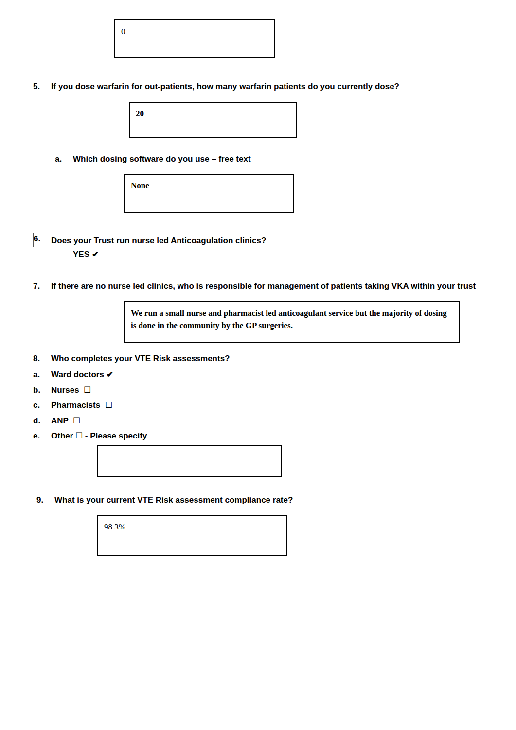0
If you dose warfarin for out-patients, how many warfarin patients do you currently dose?
20
a. Which dosing software do you use – free text
None
Does your Trust run nurse led Anticoagulation clinics?
YES ✔
If there are no nurse led clinics, who is responsible for management of patients taking VKA within your trust
We run a small nurse and pharmacist led anticoagulant service but the majority of dosing is done in the community by the GP surgeries.
Who completes your VTE Risk assessments?
a. Ward doctors ✔
b. Nurses ☐
c. Pharmacists ☐
d. ANP ☐
e. Other ☐ - Please specify
9. What is your current VTE Risk assessment compliance rate?
98.3%